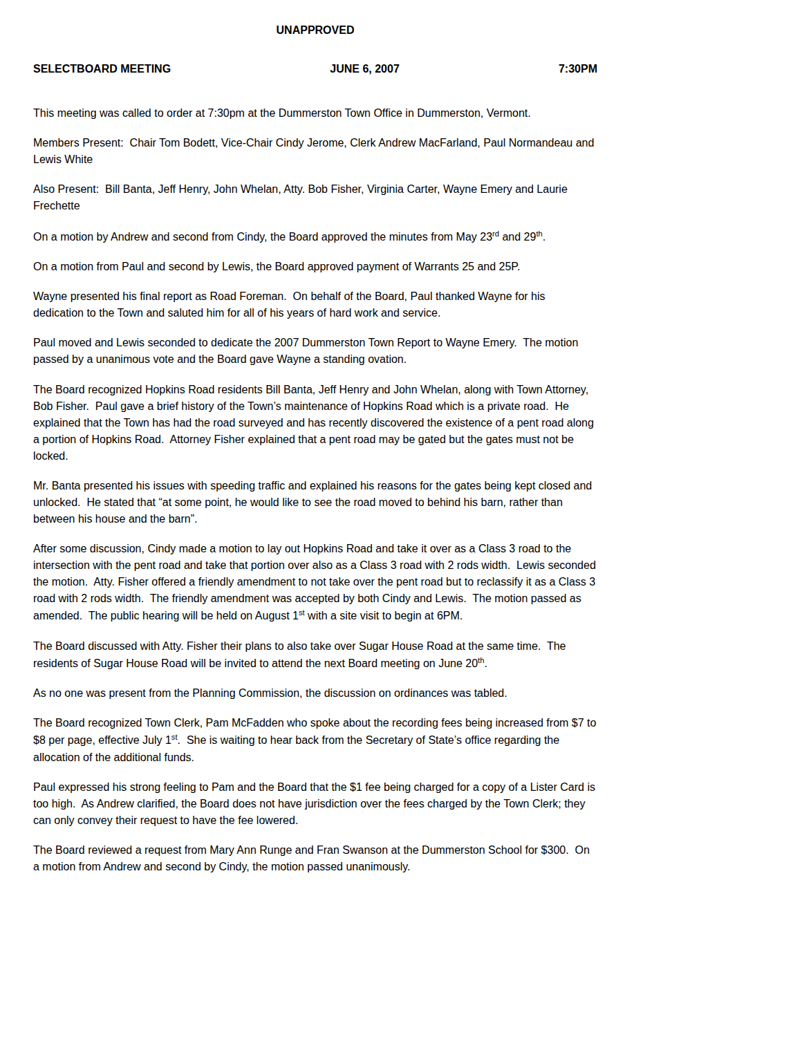UNAPPROVED
SELECTBOARD MEETING JUNE 6, 2007 7:30PM
This meeting was called to order at 7:30pm at the Dummerston Town Office in Dummerston, Vermont.
Members Present: Chair Tom Bodett, Vice-Chair Cindy Jerome, Clerk Andrew MacFarland, Paul Normandeau and Lewis White
Also Present: Bill Banta, Jeff Henry, John Whelan, Atty. Bob Fisher, Virginia Carter, Wayne Emery and Laurie Frechette
On a motion by Andrew and second from Cindy, the Board approved the minutes from May 23rd and 29th.
On a motion from Paul and second by Lewis, the Board approved payment of Warrants 25 and 25P.
Wayne presented his final report as Road Foreman. On behalf of the Board, Paul thanked Wayne for his dedication to the Town and saluted him for all of his years of hard work and service.
Paul moved and Lewis seconded to dedicate the 2007 Dummerston Town Report to Wayne Emery. The motion passed by a unanimous vote and the Board gave Wayne a standing ovation.
The Board recognized Hopkins Road residents Bill Banta, Jeff Henry and John Whelan, along with Town Attorney, Bob Fisher. Paul gave a brief history of the Town’s maintenance of Hopkins Road which is a private road. He explained that the Town has had the road surveyed and has recently discovered the existence of a pent road along a portion of Hopkins Road. Attorney Fisher explained that a pent road may be gated but the gates must not be locked.
Mr. Banta presented his issues with speeding traffic and explained his reasons for the gates being kept closed and unlocked. He stated that “at some point, he would like to see the road moved to behind his barn, rather than between his house and the barn”.
After some discussion, Cindy made a motion to lay out Hopkins Road and take it over as a Class 3 road to the intersection with the pent road and take that portion over also as a Class 3 road with 2 rods width. Lewis seconded the motion. Atty. Fisher offered a friendly amendment to not take over the pent road but to reclassify it as a Class 3 road with 2 rods width. The friendly amendment was accepted by both Cindy and Lewis. The motion passed as amended. The public hearing will be held on August 1st with a site visit to begin at 6PM.
The Board discussed with Atty. Fisher their plans to also take over Sugar House Road at the same time. The residents of Sugar House Road will be invited to attend the next Board meeting on June 20th.
As no one was present from the Planning Commission, the discussion on ordinances was tabled.
The Board recognized Town Clerk, Pam McFadden who spoke about the recording fees being increased from $7 to $8 per page, effective July 1st. She is waiting to hear back from the Secretary of State’s office regarding the allocation of the additional funds.
Paul expressed his strong feeling to Pam and the Board that the $1 fee being charged for a copy of a Lister Card is too high. As Andrew clarified, the Board does not have jurisdiction over the fees charged by the Town Clerk; they can only convey their request to have the fee lowered.
The Board reviewed a request from Mary Ann Runge and Fran Swanson at the Dummerston School for $300. On a motion from Andrew and second by Cindy, the motion passed unanimously.